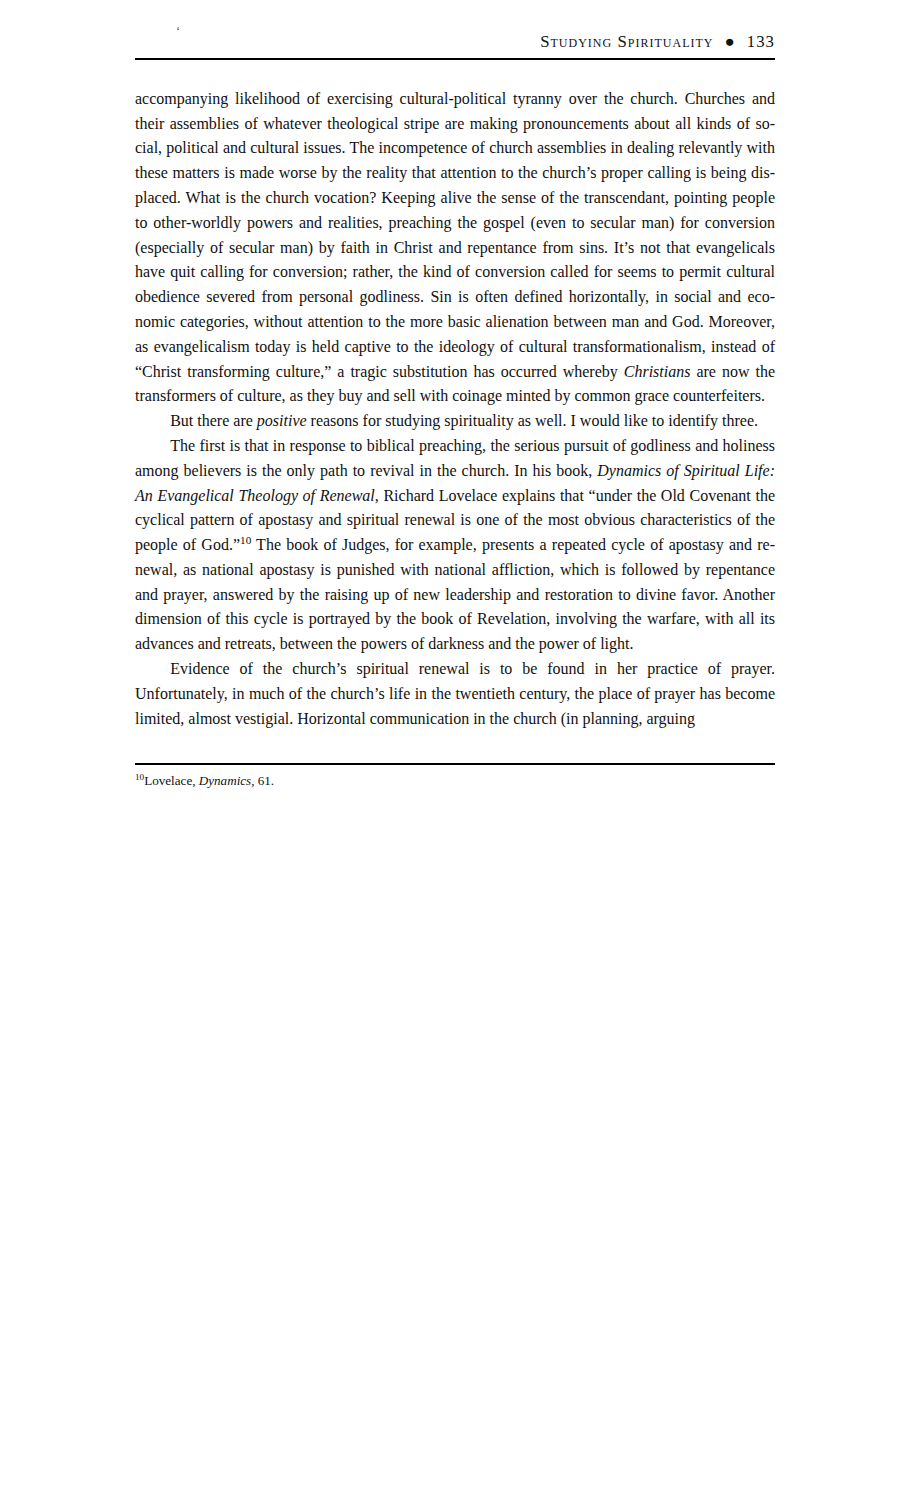‘
Studying Spirituality ● 133
accompanying likelihood of exercising cultural-political tyranny over the church. Churches and their assemblies of whatever theological stripe are making pronouncements about all kinds of social, political and cultural issues. The incompetence of church assemblies in dealing relevantly with these matters is made worse by the reality that attention to the church’s proper calling is being displaced. What is the church vocation? Keeping alive the sense of the transcendant, pointing people to other-worldly powers and realities, preaching the gospel (even to secular man) for conversion (especially of secular man) by faith in Christ and repentance from sins. It’s not that evangelicals have quit calling for conversion; rather, the kind of conversion called for seems to permit cultural obedience severed from personal godliness. Sin is often defined horizontally, in social and economic categories, without attention to the more basic alienation between man and God. Moreover, as evangelicalism today is held captive to the ideology of cultural transformationalism, instead of “Christ transforming culture,” a tragic substitution has occurred whereby Christians are now the transformers of culture, as they buy and sell with coinage minted by common grace counterfeiters.
But there are positive reasons for studying spirituality as well. I would like to identify three.
The first is that in response to biblical preaching, the serious pursuit of godliness and holiness among believers is the only path to revival in the church. In his book, Dynamics of Spiritual Life: An Evangelical Theology of Renewal, Richard Lovelace explains that “under the Old Covenant the cyclical pattern of apostasy and spiritual renewal is one of the most obvious characteristics of the people of God.”10 The book of Judges, for example, presents a repeated cycle of apostasy and renewal, as national apostasy is punished with national affliction, which is followed by repentance and prayer, answered by the raising up of new leadership and restoration to divine favor. Another dimension of this cycle is portrayed by the book of Revelation, involving the warfare, with all its advances and retreats, between the powers of darkness and the power of light.
Evidence of the church’s spiritual renewal is to be found in her practice of prayer. Unfortunately, in much of the church’s life in the twentieth century, the place of prayer has become limited, almost vestigial. Horizontal communication in the church (in planning, arguing
10Lovelace, Dynamics, 61.